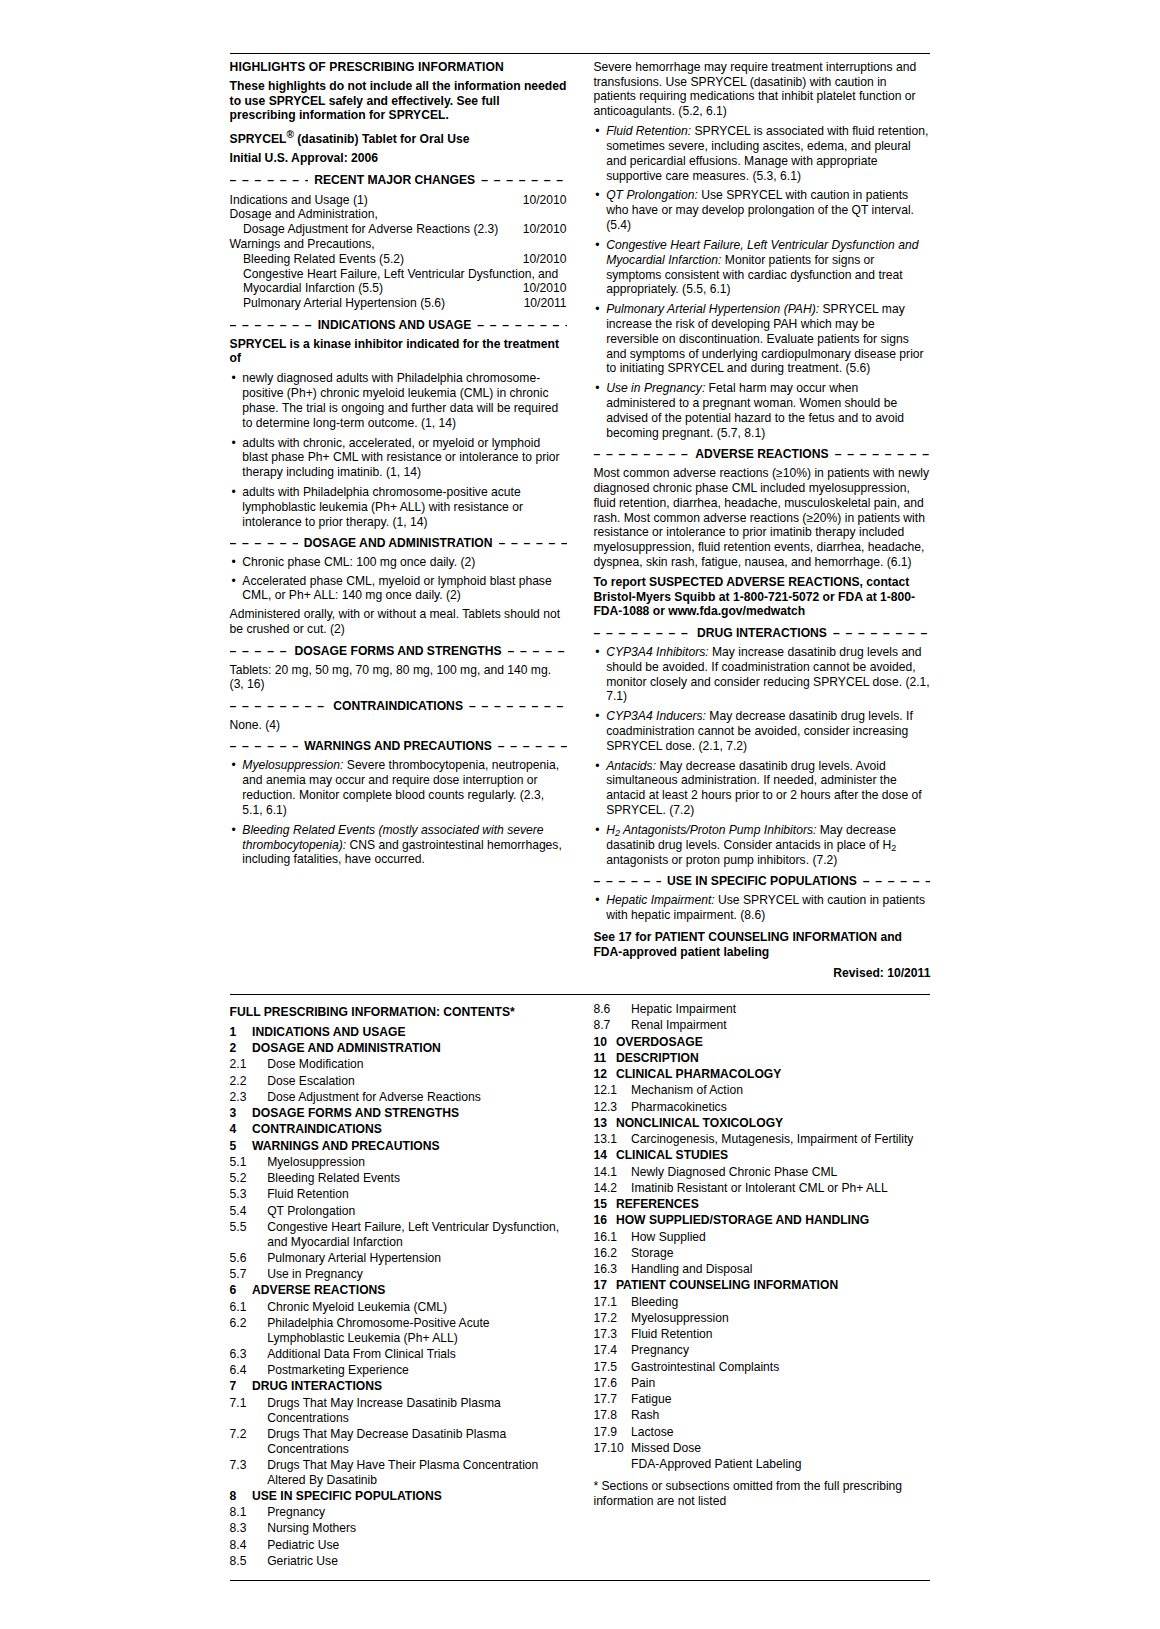HIGHLIGHTS OF PRESCRIBING INFORMATION
These highlights do not include all the information needed to use SPRYCEL safely and effectively. See full prescribing information for SPRYCEL.
SPRYCEL® (dasatinib) Tablet for Oral Use
Initial U.S. Approval: 2006
– – – – – – – – – – – – Recent Major Changes – – – – – – – – – – – – –
Indications and Usage (1) 10/2010
Dosage and Administration,
Dosage Adjustment for Adverse Reactions (2.3) 10/2010
Warnings and Precautions,
Bleeding Related Events (5.2) 10/2010
Congestive Heart Failure, Left Ventricular Dysfunction, and
Myocardial Infarction (5.5) 10/2010
Pulmonary Arterial Hypertension (5.6) 10/2011
– – – – – – – – – – – – Indications and Usage – – – – – – – – – – – – –
SPRYCEL is a kinase inhibitor indicated for the treatment of
newly diagnosed adults with Philadelphia chromosome-positive (Ph+) chronic myeloid leukemia (CML) in chronic phase. The trial is ongoing and further data will be required to determine long-term outcome. (1, 14)
adults with chronic, accelerated, or myeloid or lymphoid blast phase Ph+ CML with resistance or intolerance to prior therapy including imatinib. (1, 14)
adults with Philadelphia chromosome-positive acute lymphoblastic leukemia (Ph+ ALL) with resistance or intolerance to prior therapy. (1, 14)
– – – – – – – – – – – – Dosage and Administration – – – – – – – – – – – –
Chronic phase CML: 100 mg once daily. (2)
Accelerated phase CML, myeloid or lymphoid blast phase CML, or Ph+ ALL: 140 mg once daily. (2)
Administered orally, with or without a meal. Tablets should not be crushed or cut. (2)
– – – – – – – – – – – Dosage Forms and Strengths – – – – – – – – – – –
Tablets: 20 mg, 50 mg, 70 mg, 80 mg, 100 mg, and 140 mg. (3, 16)
– – – – – – – – – – – – – – Contraindications – – – – – – – – – – – – – –
None. (4)
– – – – – – – – – – – – Warnings and Precautions – – – – – – – – – – – –
Myelosuppression: Severe thrombocytopenia, neutropenia, and anemia may occur and require dose interruption or reduction. Monitor complete blood counts regularly. (2.3, 5.1, 6.1)
Bleeding Related Events (mostly associated with severe thrombocytopenia): CNS and gastrointestinal hemorrhages, including fatalities, have occurred.
Severe hemorrhage may require treatment interruptions and transfusions. Use SPRYCEL (dasatinib) with caution in patients requiring medications that inhibit platelet function or anticoagulants. (5.2, 6.1)
Fluid Retention: SPRYCEL is associated with fluid retention, sometimes severe, including ascites, edema, and pleural and pericardial effusions. Manage with appropriate supportive care measures. (5.3, 6.1)
QT Prolongation: Use SPRYCEL with caution in patients who have or may develop prolongation of the QT interval. (5.4)
Congestive Heart Failure, Left Ventricular Dysfunction and Myocardial Infarction: Monitor patients for signs or symptoms consistent with cardiac dysfunction and treat appropriately. (5.5, 6.1)
Pulmonary Arterial Hypertension (PAH): SPRYCEL may increase the risk of developing PAH which may be reversible on discontinuation. Evaluate patients for signs and symptoms of underlying cardiopulmonary disease prior to initiating SPRYCEL and during treatment. (5.6)
Use in Pregnancy: Fetal harm may occur when administered to a pregnant woman. Women should be advised of the potential hazard to the fetus and to avoid becoming pregnant. (5.7, 8.1)
– – – – – – – – – – – – – – Adverse Reactions – – – – – – – – – – – – – –
Most common adverse reactions (≥10%) in patients with newly diagnosed chronic phase CML included myelosuppression, fluid retention, diarrhea, headache, musculoskeletal pain, and rash. Most common adverse reactions (≥20%) in patients with resistance or intolerance to prior imatinib therapy included myelosuppression, fluid retention events, diarrhea, headache, dyspnea, skin rash, fatigue, nausea, and hemorrhage. (6.1)
To report SUSPECTED ADVERSE REACTIONS, contact Bristol-Myers Squibb at 1-800-721-5072 or FDA at 1-800-FDA-1088 or www.fda.gov/medwatch
– – – – – – – – – – – – – – Drug Interactions – – – – – – – – – – – – – –
CYP3A4 Inhibitors: May increase dasatinib drug levels and should be avoided. If coadministration cannot be avoided, monitor closely and consider reducing SPRYCEL dose. (2.1, 7.1)
CYP3A4 Inducers: May decrease dasatinib drug levels. If coadministration cannot be avoided, consider increasing SPRYCEL dose. (2.1, 7.2)
Antacids: May decrease dasatinib drug levels. Avoid simultaneous administration. If needed, administer the antacid at least 2 hours prior to or 2 hours after the dose of SPRYCEL. (7.2)
H2 Antagonists/Proton Pump Inhibitors: May decrease dasatinib drug levels. Consider antacids in place of H2 antagonists or proton pump inhibitors. (7.2)
– – – – – – – – – – – Use in Specific Populations – – – – – – – – – – –
Hepatic Impairment: Use SPRYCEL with caution in patients with hepatic impairment. (8.6)
See 17 for PATIENT COUNSELING INFORMATION and FDA-approved patient labeling
Revised: 10/2011
FULL PRESCRIBING INFORMATION: CONTENTS*
1 INDICATIONS AND USAGE
2 DOSAGE AND ADMINISTRATION
2.1 Dose Modification
2.2 Dose Escalation
2.3 Dose Adjustment for Adverse Reactions
3 DOSAGE FORMS AND STRENGTHS
4 CONTRAINDICATIONS
5 WARNINGS AND PRECAUTIONS
5.1 Myelosuppression
5.2 Bleeding Related Events
5.3 Fluid Retention
5.4 QT Prolongation
5.5 Congestive Heart Failure, Left Ventricular Dysfunction, and Myocardial Infarction
5.6 Pulmonary Arterial Hypertension
5.7 Use in Pregnancy
6 ADVERSE REACTIONS
6.1 Chronic Myeloid Leukemia (CML)
6.2 Philadelphia Chromosome-Positive Acute Lymphoblastic Leukemia (Ph+ ALL)
6.3 Additional Data From Clinical Trials
6.4 Postmarketing Experience
7 DRUG INTERACTIONS
7.1 Drugs That May Increase Dasatinib Plasma Concentrations
7.2 Drugs That May Decrease Dasatinib Plasma Concentrations
7.3 Drugs That May Have Their Plasma Concentration Altered By Dasatinib
8 USE IN SPECIFIC POPULATIONS
8.1 Pregnancy
8.3 Nursing Mothers
8.4 Pediatric Use
8.5 Geriatric Use
8.6 Hepatic Impairment
8.7 Renal Impairment
10 OVERDOSAGE
11 DESCRIPTION
12 CLINICAL PHARMACOLOGY
12.1 Mechanism of Action
12.3 Pharmacokinetics
13 NONCLINICAL TOXICOLOGY
13.1 Carcinogenesis, Mutagenesis, Impairment of Fertility
14 CLINICAL STUDIES
14.1 Newly Diagnosed Chronic Phase CML
14.2 Imatinib Resistant or Intolerant CML or Ph+ ALL
15 REFERENCES
16 HOW SUPPLIED/STORAGE AND HANDLING
16.1 How Supplied
16.2 Storage
16.3 Handling and Disposal
17 PATIENT COUNSELING INFORMATION
17.1 Bleeding
17.2 Myelosuppression
17.3 Fluid Retention
17.4 Pregnancy
17.5 Gastrointestinal Complaints
17.6 Pain
17.7 Fatigue
17.8 Rash
17.9 Lactose
17.10 Missed Dose
FDA-Approved Patient Labeling
* Sections or subsections omitted from the full prescribing information are not listed